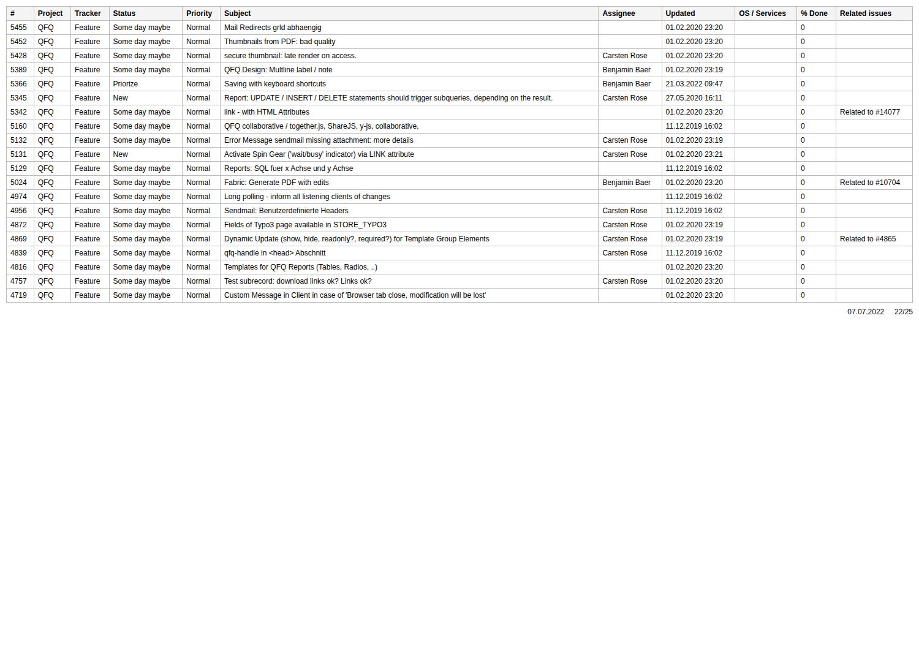| # | Project | Tracker | Status | Priority | Subject | Assignee | Updated | OS / Services | % Done | Related issues |
| --- | --- | --- | --- | --- | --- | --- | --- | --- | --- | --- |
| 5455 | QFQ | Feature | Some day maybe | Normal | Mail Redirects grld abhaengig | | 01.02.2020 23:20 | | 0 | |
| 5452 | QFQ | Feature | Some day maybe | Normal | Thumbnails from PDF: bad quality | | 01.02.2020 23:20 | | 0 | |
| 5428 | QFQ | Feature | Some day maybe | Normal | secure thumbnail: late render on access. | Carsten Rose | 01.02.2020 23:20 | | 0 | |
| 5389 | QFQ | Feature | Some day maybe | Normal | QFQ Design: Multline label / note | Benjamin Baer | 01.02.2020 23:19 | | 0 | |
| 5366 | QFQ | Feature | Priorize | Normal | Saving with keyboard shortcuts | Benjamin Baer | 21.03.2022 09:47 | | 0 | |
| 5345 | QFQ | Feature | New | Normal | Report: UPDATE / INSERT / DELETE statements should trigger subqueries, depending on the result. | Carsten Rose | 27.05.2020 16:11 | | 0 | |
| 5342 | QFQ | Feature | Some day maybe | Normal | link - with HTML Attributes | | 01.02.2020 23:20 | | 0 | Related to #14077 |
| 5160 | QFQ | Feature | Some day maybe | Normal | QFQ collaborative / together.js, ShareJS, y-js, collaborative, | | 11.12.2019 16:02 | | 0 | |
| 5132 | QFQ | Feature | Some day maybe | Normal | Error Message sendmail missing attachment: more details | Carsten Rose | 01.02.2020 23:19 | | 0 | |
| 5131 | QFQ | Feature | New | Normal | Activate Spin Gear ('wait/busy' indicator) via LINK attribute | Carsten Rose | 01.02.2020 23:21 | | 0 | |
| 5129 | QFQ | Feature | Some day maybe | Normal | Reports: SQL fuer x Achse und y Achse | | 11.12.2019 16:02 | | 0 | |
| 5024 | QFQ | Feature | Some day maybe | Normal | Fabric: Generate PDF with edits | Benjamin Baer | 01.02.2020 23:20 | | 0 | Related to #10704 |
| 4974 | QFQ | Feature | Some day maybe | Normal | Long polling - inform all listening clients of changes | | 11.12.2019 16:02 | | 0 | |
| 4956 | QFQ | Feature | Some day maybe | Normal | Sendmail: Benutzerdefinierte Headers | Carsten Rose | 11.12.2019 16:02 | | 0 | |
| 4872 | QFQ | Feature | Some day maybe | Normal | Fields of Typo3 page available in STORE_TYPO3 | Carsten Rose | 01.02.2020 23:19 | | 0 | |
| 4869 | QFQ | Feature | Some day maybe | Normal | Dynamic Update (show, hide, readonly?, required?) for Template Group Elements | Carsten Rose | 01.02.2020 23:19 | | 0 | Related to #4865 |
| 4839 | QFQ | Feature | Some day maybe | Normal | qfq-handle in <head> Abschnitt | Carsten Rose | 11.12.2019 16:02 | | 0 | |
| 4816 | QFQ | Feature | Some day maybe | Normal | Templates for QFQ Reports (Tables, Radios, ..) | | 01.02.2020 23:20 | | 0 | |
| 4757 | QFQ | Feature | Some day maybe | Normal | Test subrecord: download links ok? Links ok? | Carsten Rose | 01.02.2020 23:20 | | 0 | |
| 4719 | QFQ | Feature | Some day maybe | Normal | Custom Message in Client in case of 'Browser tab close, modification will be lost' | | 01.02.2020 23:20 | | 0 | |
07.07.2022 22/25